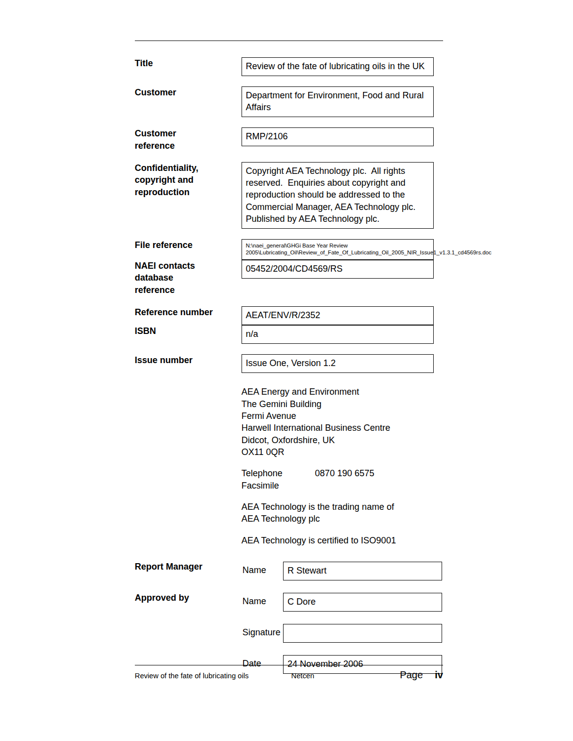| Title | Review of the fate of lubricating oils in the UK |
| Customer | Department for Environment, Food and Rural Affairs |
| Customer reference | RMP/2106 |
| Confidentiality, copyright and reproduction | Copyright AEA Technology plc. All rights reserved. Enquiries about copyright and reproduction should be addressed to the Commercial Manager, AEA Technology plc. Published by AEA Technology plc. |
| File reference | N:\naei_general\GHGi Base Year Review 2005\Lubricating_Oil\Review_of_Fate_Of_Lubricating_Oil_2005_NIR_Issue1_v1.3.1_cd4569rs.doc |
| NAEI contacts database reference | 05452/2004/CD4569/RS |
| Reference number | AEAT/ENV/R/2352 |
| ISBN | n/a |
| Issue number | Issue One, Version 1.2 |
AEA Energy and Environment
The Gemini Building
Fermi Avenue
Harwell International Business Centre
Didcot, Oxfordshire, UK
OX11 0QR
Telephone 0870 190 6575
Facsimile
AEA Technology is the trading name of
AEA Technology plc
AEA Technology is certified to ISO9001
| Report Manager | / Name / R Stewart / |
| Approved by | / Name / C Dore / / Signature / / / Date / 24 November 2006 / |
Review of the fate of lubricating oils
Netcen
Pageiv